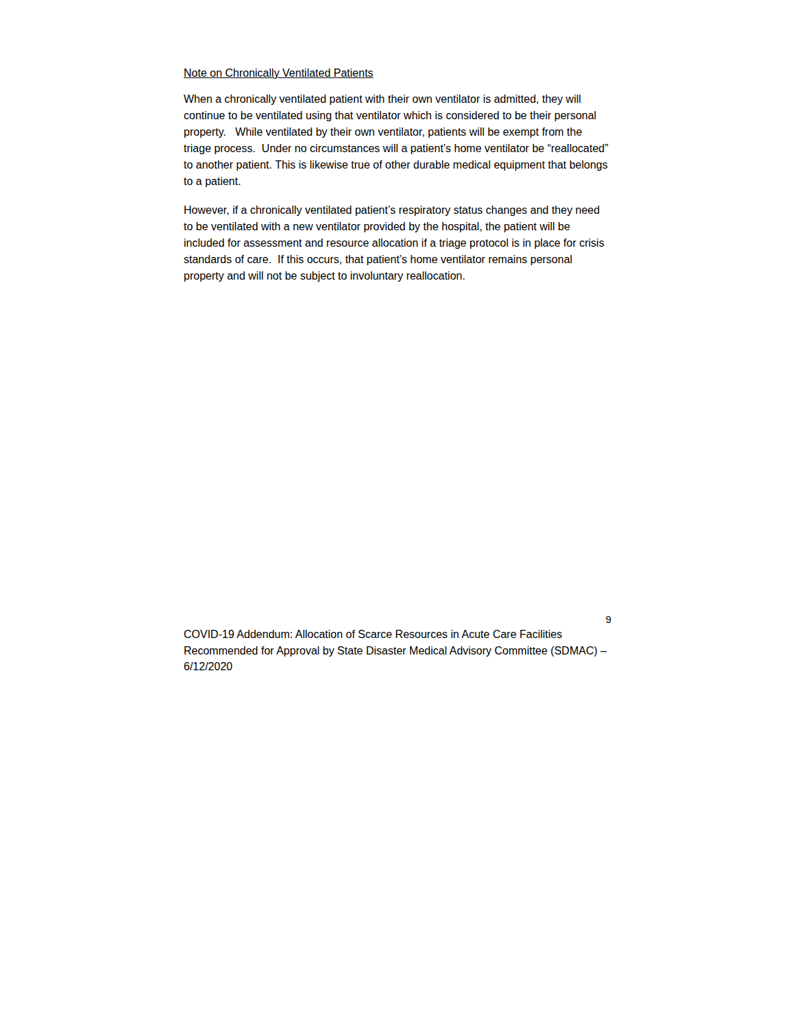Note on Chronically Ventilated Patients
When a chronically ventilated patient with their own ventilator is admitted, they will continue to be ventilated using that ventilator which is considered to be their personal property. While ventilated by their own ventilator, patients will be exempt from the triage process. Under no circumstances will a patient’s home ventilator be “reallocated” to another patient. This is likewise true of other durable medical equipment that belongs to a patient.
However, if a chronically ventilated patient’s respiratory status changes and they need to be ventilated with a new ventilator provided by the hospital, the patient will be included for assessment and resource allocation if a triage protocol is in place for crisis standards of care. If this occurs, that patient’s home ventilator remains personal property and will not be subject to involuntary reallocation.
9
COVID-19 Addendum: Allocation of Scarce Resources in Acute Care Facilities Recommended for Approval by State Disaster Medical Advisory Committee (SDMAC) – 6/12/2020